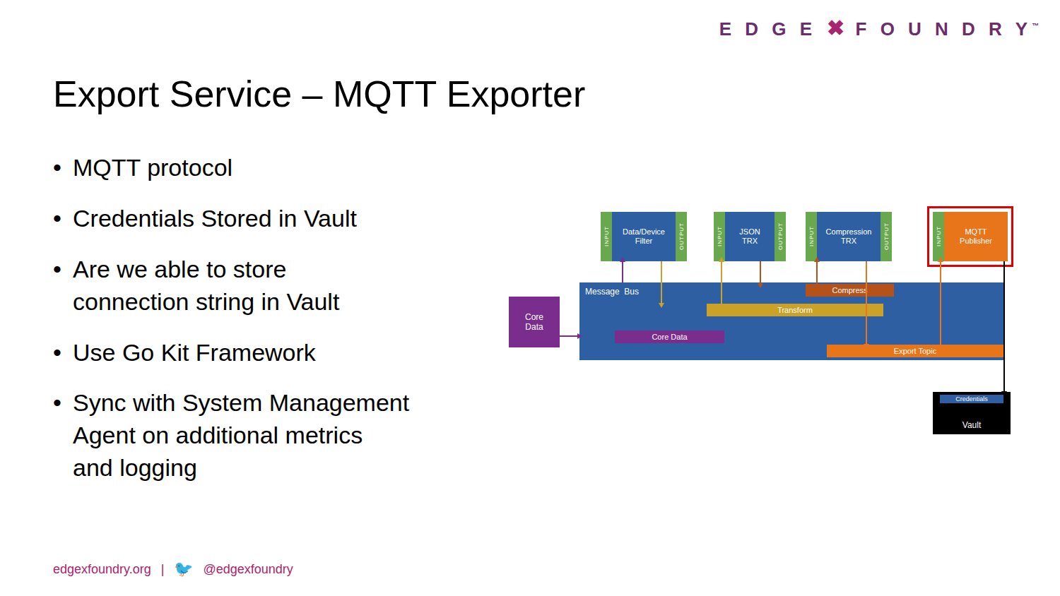E D G E ✖ F O U N D R Y™
Export Service – MQTT Exporter
MQTT protocol
Credentials Stored in Vault
Are we able to store
connection string in Vault
Use Go Kit Framework
Sync with System Management
Agent on additional metrics
and logging
Core
Data
Message Bus
Core Data
Transform
Compress
Export Topic
INPUT
Data/Device
Filter
OUTPUT
INPUT
JSON
TRX
OUTPUT
INPUT
Compression
TRX
OUTPUT
INPUT
MQTT
Publisher
Credentials
Vault
edgexfoundry.org | 🐦 @edgexfoundry